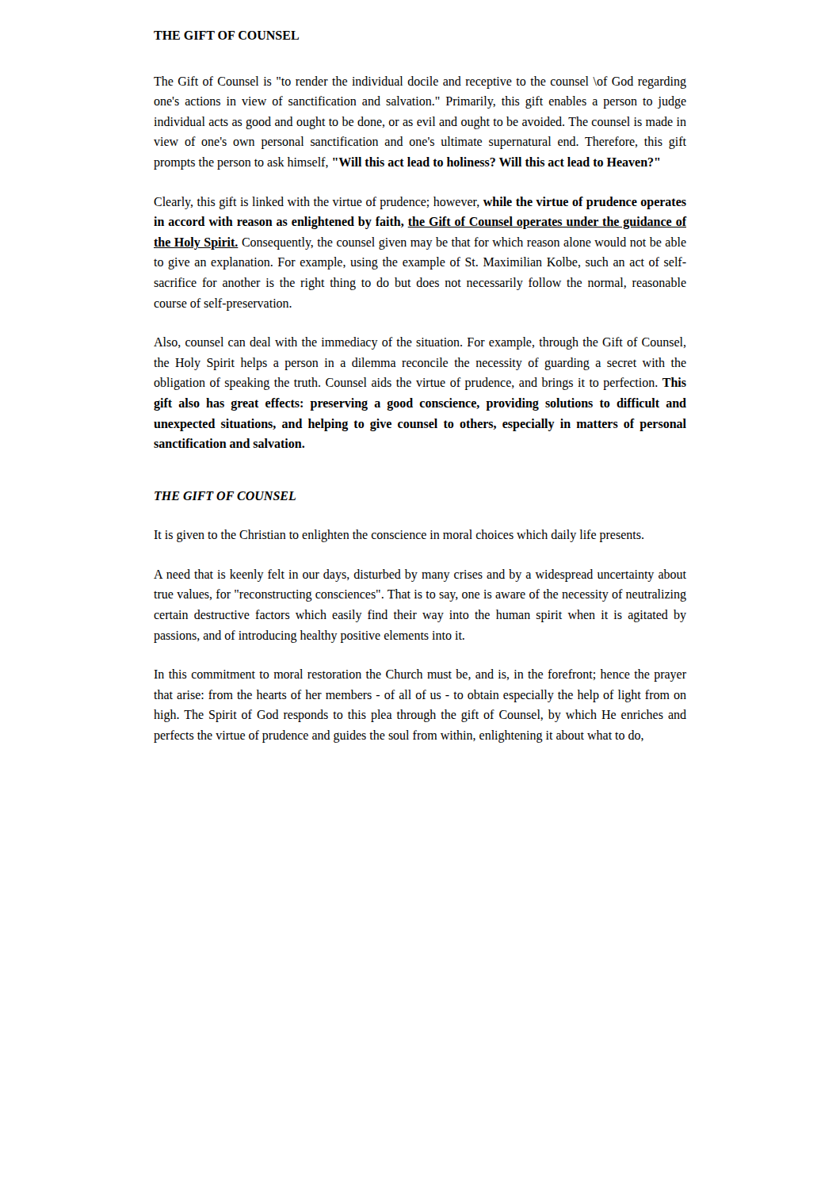THE GIFT OF COUNSEL
The Gift of Counsel is "to render the individual docile and receptive to the counsel \of God regarding one's actions in view of sanctification and salvation." Primarily, this gift enables a person to judge individual acts as good and ought to be done, or as evil and ought to be avoided. The counsel is made in view of one's own personal sanctification and one's ultimate supernatural end. Therefore, this gift prompts the person to ask himself, "Will this act lead to holiness? Will this act lead to Heaven?"
Clearly, this gift is linked with the virtue of prudence; however, while the virtue of prudence operates in accord with reason as enlightened by faith, the Gift of Counsel operates under the guidance of the Holy Spirit. Consequently, the counsel given may be that for which reason alone would not be able to give an explanation. For example, using the example of St. Maximilian Kolbe, such an act of self-sacrifice for another is the right thing to do but does not necessarily follow the normal, reasonable course of self-preservation.
Also, counsel can deal with the immediacy of the situation. For example, through the Gift of Counsel, the Holy Spirit helps a person in a dilemma reconcile the necessity of guarding a secret with the obligation of speaking the truth. Counsel aids the virtue of prudence, and brings it to perfection. This gift also has great effects: preserving a good conscience, providing solutions to difficult and unexpected situations, and helping to give counsel to others, especially in matters of personal sanctification and salvation.
THE GIFT OF COUNSEL
It is given to the Christian to enlighten the conscience in moral choices which daily life presents.
A need that is keenly felt in our days, disturbed by many crises and by a widespread uncertainty about true values, for "reconstructing consciences". That is to say, one is aware of the necessity of neutralizing certain destructive factors which easily find their way into the human spirit when it is agitated by passions, and of introducing healthy positive elements into it.
In this commitment to moral restoration the Church must be, and is, in the forefront; hence the prayer that arise: from the hearts of her members - of all of us - to obtain especially the help of light from on high. The Spirit of God responds to this plea through the gift of Counsel, by which He enriches and perfects the virtue of prudence and guides the soul from within, enlightening it about what to do,